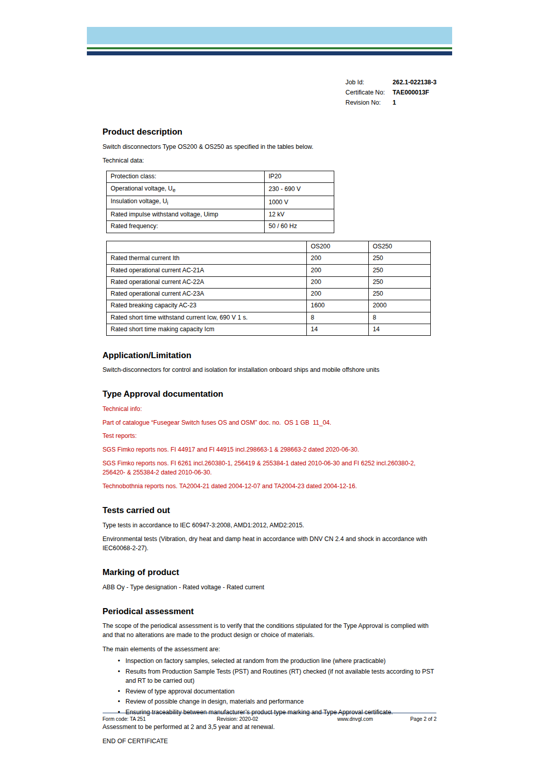| Job Id: | 262.1-022138-3 |
| Certificate No: | TAE000013F |
| Revision No: | 1 |
Product description
Switch disconnectors Type OS200 & OS250 as specified in the tables below.
Technical data:
| Protection class: | IP20 |
| Operational voltage, U e | 230 - 690 V |
| Insulation voltage, U i | 1000 V |
| Rated impulse withstand voltage, Uimp | 12 kV |
| Rated frequency: | 50 / 60 Hz |
| | OS200 | OS250 |
| Rated thermal current Ith | 200 | 250 |
| Rated operational current AC-21A | 200 | 250 |
| Rated operational current AC-22A | 200 | 250 |
| Rated operational current AC-23A | 200 | 250 |
| Rated breaking capacity AC-23 | 1600 | 2000 |
| Rated short time withstand current Icw, 690 V 1 s. | 8 | 8 |
| Rated short time making capacity Icm | 14 | 14 |
Application/Limitation
Switch-disconnectors for control and isolation for installation onboard ships and mobile offshore units
Type Approval documentation
Technical info:
Part of catalogue “Fusegear Switch fuses OS and OSM” doc. no. OS 1 GB 11_04.
Test reports:
SGS Fimko reports nos. FI 44917 and FI 44915 incl.298663-1 & 298663-2 dated 2020-06-30.
SGS Fimko reports nos. FI 6261 incl.260380-1, 256419 & 255384-1 dated 2010-06-30 and FI 6252 incl.260380-2, 256420- & 255384-2 dated 2010-06-30.
Technobothnia reports nos. TA2004-21 dated 2004-12-07 and TA2004-23 dated 2004-12-16.
Tests carried out
Type tests in accordance to IEC 60947-3:2008, AMD1:2012, AMD2:2015.
Environmental tests (Vibration, dry heat and damp heat in accordance with DNV CN 2.4 and shock in accordance with IEC60068-2-27).
Marking of product
ABB Oy - Type designation - Rated voltage - Rated current
Periodical assessment
The scope of the periodical assessment is to verify that the conditions stipulated for the Type Approval is complied with and that no alterations are made to the product design or choice of materials.
The main elements of the assessment are:
Inspection on factory samples, selected at random from the production line (where practicable)
Results from Production Sample Tests (PST) and Routines (RT) checked (if not available tests according to PST and RT to be carried out)
Review of type approval documentation
Review of possible change in design, materials and performance
Ensuring traceability between manufacturer’s product type marking and Type Approval certificate.
Assessment to be performed at 2 and 3,5 year and at renewal.
END OF CERTIFICATE
| Form code: TA 251 | Revision: 2020-02 | www.dnvgl.com | Page 2 of 2 |